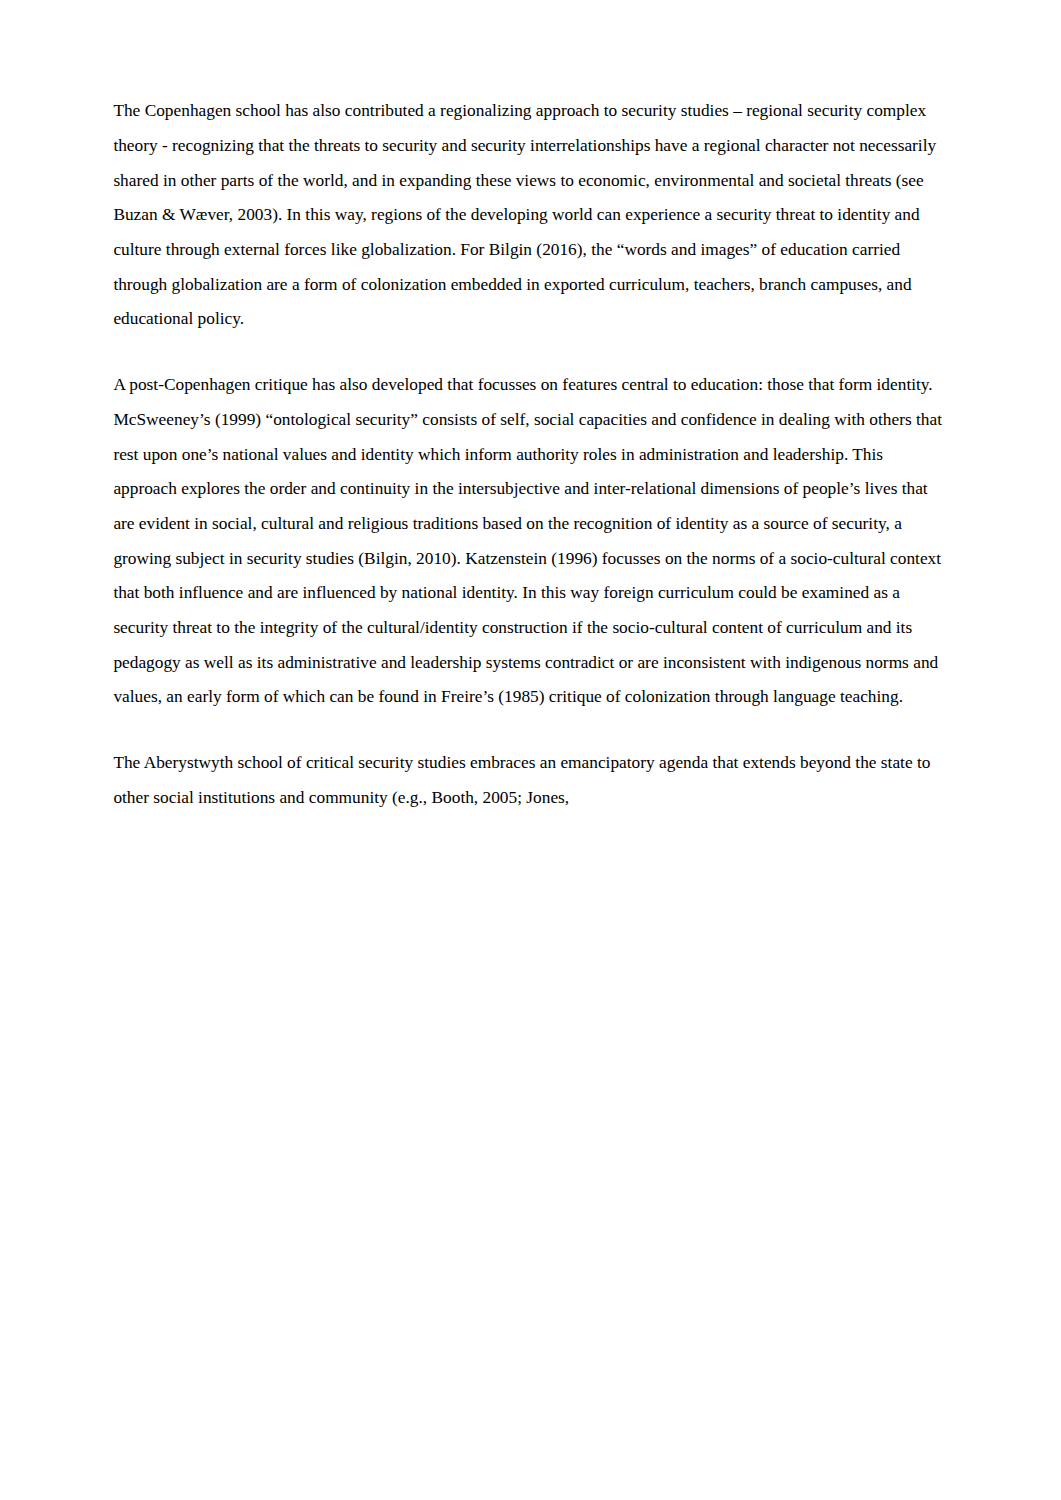The Copenhagen school has also contributed a regionalizing approach to security studies – regional security complex theory - recognizing that the threats to security and security interrelationships have a regional character not necessarily shared in other parts of the world, and in expanding these views to economic, environmental and societal threats (see Buzan & Wæver, 2003). In this way, regions of the developing world can experience a security threat to identity and culture through external forces like globalization. For Bilgin (2016), the “words and images” of education carried through globalization are a form of colonization embedded in exported curriculum, teachers, branch campuses, and educational policy.
A post-Copenhagen critique has also developed that focusses on features central to education: those that form identity. McSweeney’s (1999) “ontological security” consists of self, social capacities and confidence in dealing with others that rest upon one’s national values and identity which inform authority roles in administration and leadership. This approach explores the order and continuity in the intersubjective and inter-relational dimensions of people’s lives that are evident in social, cultural and religious traditions based on the recognition of identity as a source of security, a growing subject in security studies (Bilgin, 2010). Katzenstein (1996) focusses on the norms of a socio-cultural context that both influence and are influenced by national identity. In this way foreign curriculum could be examined as a security threat to the integrity of the cultural/identity construction if the socio-cultural content of curriculum and its pedagogy as well as its administrative and leadership systems contradict or are inconsistent with indigenous norms and values, an early form of which can be found in Freire’s (1985) critique of colonization through language teaching.
The Aberystwyth school of critical security studies embraces an emancipatory agenda that extends beyond the state to other social institutions and community (e.g., Booth, 2005; Jones,